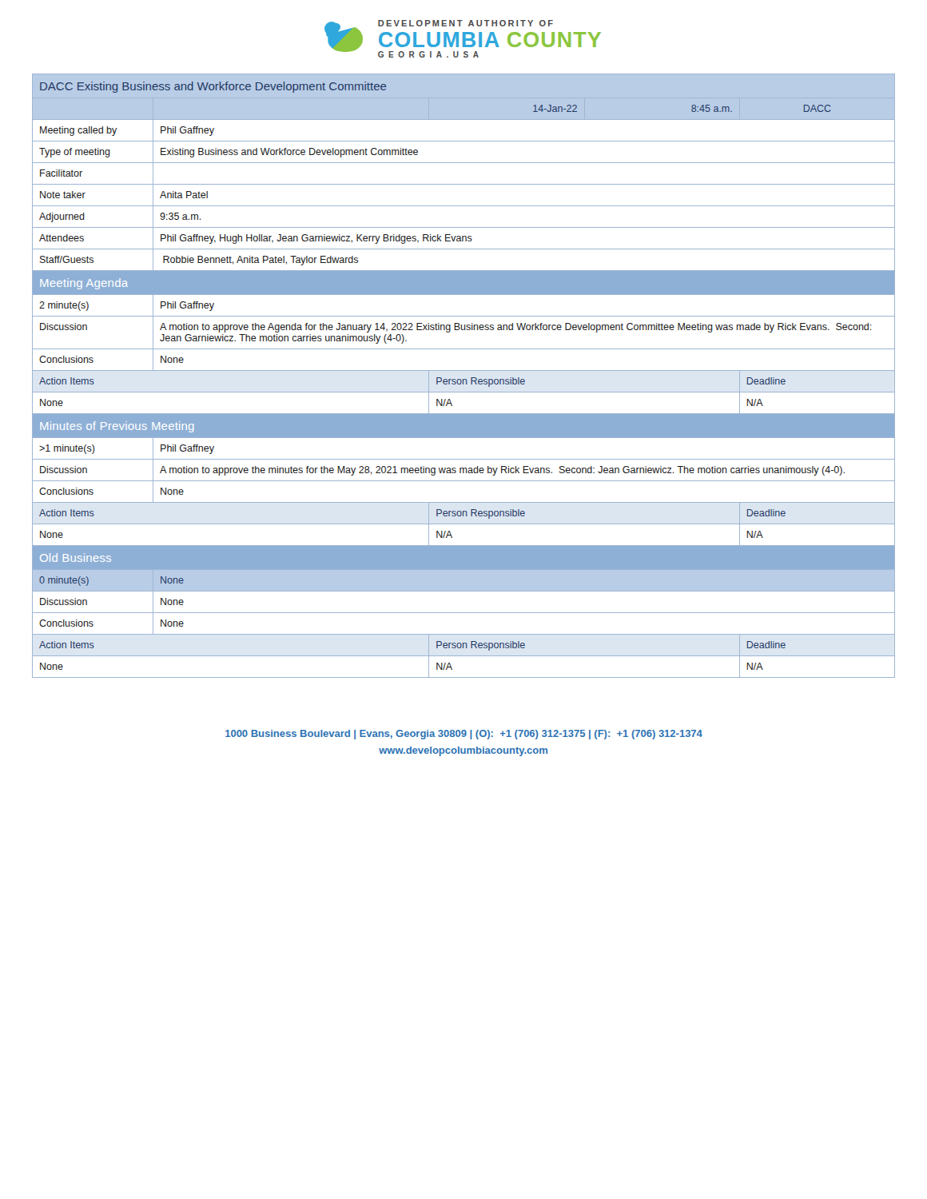DEVELOPMENT AUTHORITY OF
COLUMBIA COUNTY
GEORGIA.USA
| DACC Existing Business and Workforce Development Committee |
| | | 14-Jan-22 | 8:45 a.m. | DACC |
| Meeting called by | Phil Gaffney |
| Type of meeting | Existing Business and Workforce Development Committee |
| Facilitator | |
| Note taker | Anita Patel |
| Adjourned | 9:35 a.m. |
| Attendees | Phil Gaffney, Hugh Hollar, Jean Garniewicz, Kerry Bridges, Rick Evans |
| Staff/Guests | Robbie Bennett, Anita Patel, Taylor Edwards |
| Meeting Agenda |
| 2 minute(s) | Phil Gaffney |
| Discussion | A motion to approve the Agenda for the January 14, 2022 Existing Business and Workforce Development Committee Meeting was made by Rick Evans. Second: Jean Garniewicz. The motion carries unanimously (4-0). |
| Conclusions | None |
| Action Items | Person Responsible | Deadline |
| None | N/A | N/A |
| Minutes of Previous Meeting |
| >1 minute(s) | Phil Gaffney |
| Discussion | A motion to approve the minutes for the May 28, 2021 meeting was made by Rick Evans. Second: Jean Garniewicz. The motion carries unanimously (4-0). |
| Conclusions | None |
| Action Items | Person Responsible | Deadline |
| None | N/A | N/A |
| Old Business |
| 0 minute(s) | None |
| Discussion | None |
| Conclusions | None |
| Action Items | Person Responsible | Deadline |
| None | N/A | N/A |
1000 Business Boulevard | Evans, Georgia 30809 | (O): +1 (706) 312-1375 | (F): +1 (706) 312-1374
www.developcolumbiacounty.com